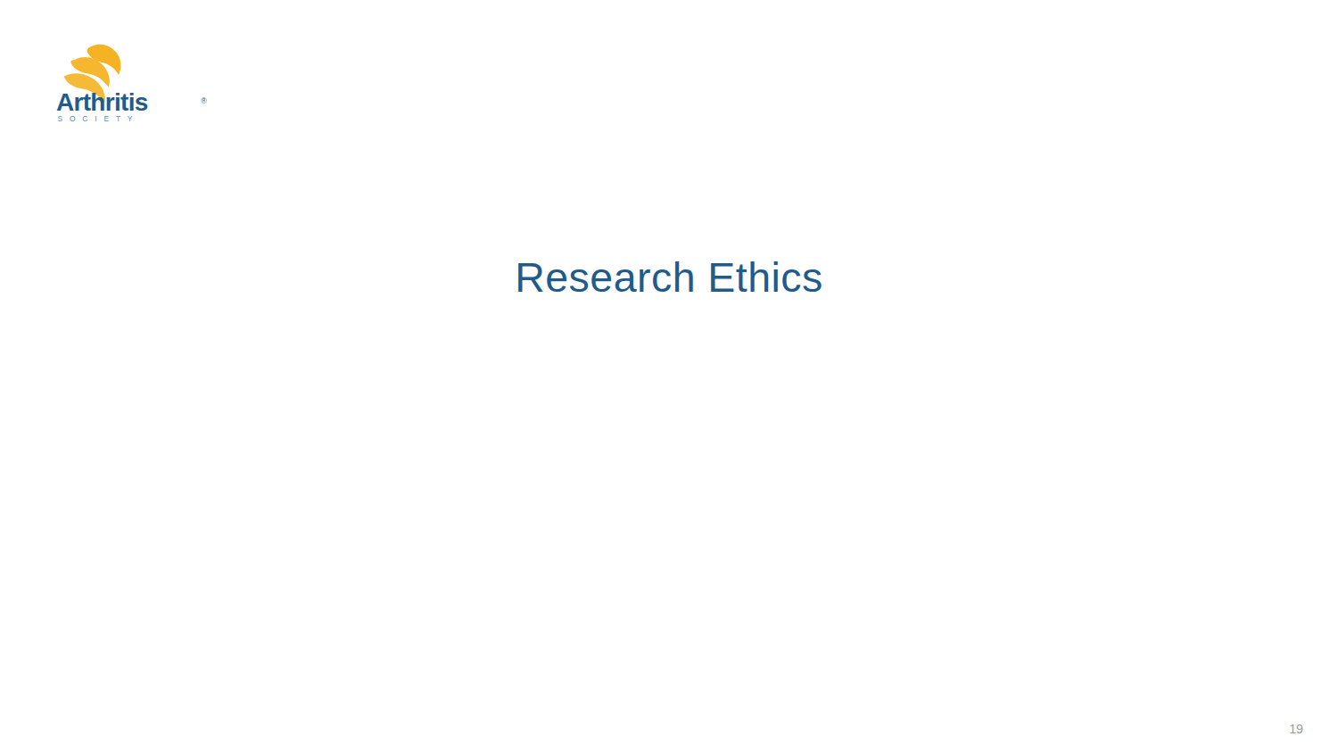Arthritis Society Arthritis ® S O C I E T Y
Research Ethics
19